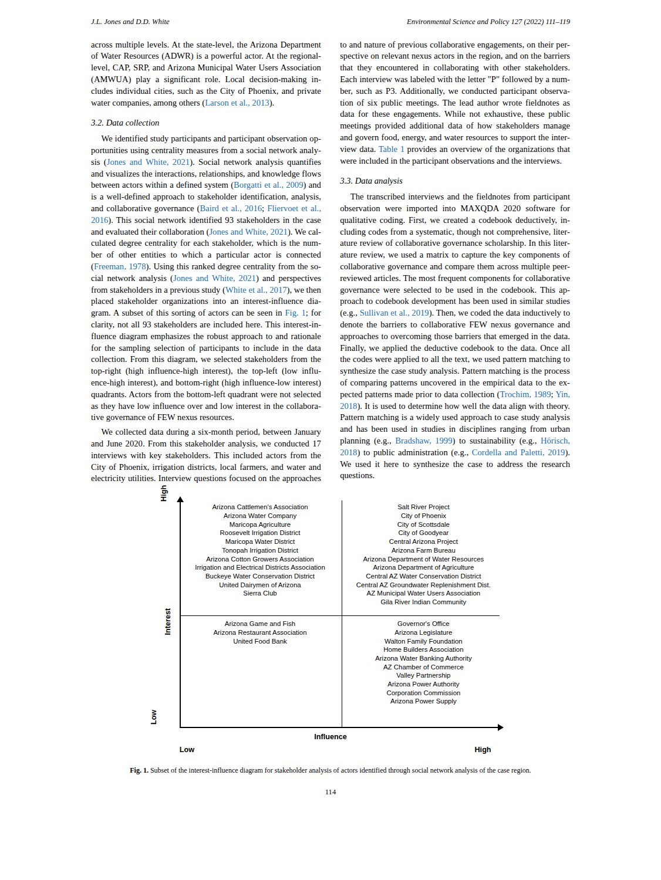J.L. Jones and D.D. White Environmental Science and Policy 127 (2022) 111–119
across multiple levels. At the state-level, the Arizona Department of Water Resources (ADWR) is a powerful actor. At the regional-level, CAP, SRP, and Arizona Municipal Water Users Association (AMWUA) play a significant role. Local decision-making includes individual cities, such as the City of Phoenix, and private water companies, among others (Larson et al., 2013).
3.2. Data collection
We identified study participants and participant observation opportunities using centrality measures from a social network analysis (Jones and White, 2021). Social network analysis quantifies and visualizes the interactions, relationships, and knowledge flows between actors within a defined system (Borgatti et al., 2009) and is a well-defined approach to stakeholder identification, analysis, and collaborative governance (Baird et al., 2016; Fliervoet et al., 2016). This social network identified 93 stakeholders in the case and evaluated their collaboration (Jones and White, 2021). We calculated degree centrality for each stakeholder, which is the number of other entities to which a particular actor is connected (Freeman, 1978). Using this ranked degree centrality from the social network analysis (Jones and White, 2021) and perspectives from stakeholders in a previous study (White et al., 2017), we then placed stakeholder organizations into an interest-influence diagram. A subset of this sorting of actors can be seen in Fig. 1; for clarity, not all 93 stakeholders are included here. This interest-influence diagram emphasizes the robust approach to and rationale for the sampling selection of participants to include in the data collection. From this diagram, we selected stakeholders from the top-right (high influence-high interest), the top-left (low influence-high interest), and bottom-right (high influence-low interest) quadrants. Actors from the bottom-left quadrant were not selected as they have low influence over and low interest in the collaborative governance of FEW nexus resources.
We collected data during a six-month period, between January and June 2020. From this stakeholder analysis, we conducted 17 interviews with key stakeholders. This included actors from the City of Phoenix, irrigation districts, local farmers, and water and electricity utilities. Interview questions focused on the approaches to and nature of previous collaborative engagements, on their perspective on relevant nexus actors in the region, and on the barriers that they encountered in collaborating with other stakeholders. Each interview was labeled with the letter "P" followed by a number, such as P3. Additionally, we conducted participant observation of six public meetings. The lead author wrote fieldnotes as data for these engagements. While not exhaustive, these public meetings provided additional data of how stakeholders manage and govern food, energy, and water resources to support the interview data. Table 1 provides an overview of the organizations that were included in the participant observations and the interviews.
3.3. Data analysis
The transcribed interviews and the fieldnotes from participant observation were imported into MAXQDA 2020 software for qualitative coding. First, we created a codebook deductively, including codes from a systematic, though not comprehensive, literature review of collaborative governance scholarship. In this literature review, we used a matrix to capture the key components of collaborative governance and compare them across multiple peer-reviewed articles. The most frequent components for collaborative governance were selected to be used in the codebook. This approach to codebook development has been used in similar studies (e.g., Sullivan et al., 2019). Then, we coded the data inductively to denote the barriers to collaborative FEW nexus governance and approaches to overcoming those barriers that emerged in the data. Finally, we applied the deductive codebook to the data. Once all the codes were applied to all the text, we used pattern matching to synthesize the case study analysis. Pattern matching is the process of comparing patterns uncovered in the empirical data to the expected patterns made prior to data collection (Trochim, 1989; Yin, 2018). It is used to determine how well the data align with theory. Pattern matching is a widely used approach to case study analysis and has been used in studies in disciplines ranging from urban planning (e.g., Bradshaw, 1999) to sustainability (e.g., Hörisch, 2018) to public administration (e.g., Cordella and Paletti, 2019). We used it here to synthesize the case to address the research questions.
Interest
High
Low
Influence
Low
High
Arizona Cattlemen's Association
Arizona Water Company
Maricopa Agriculture
Roosevelt Irrigation District
Maricopa Water District
Tonopah Irrigation District
Arizona Cotton Growers Association
Irrigation and Electrical Districts Association
Buckeye Water Conservation District
United Dairymen of Arizona
Sierra Club
Salt River Project
City of Phoenix
City of Scottsdale
City of Goodyear
Central Arizona Project
Arizona Farm Bureau
Arizona Department of Water Resources
Arizona Department of Agriculture
Central AZ Water Conservation District
Central AZ Groundwater Replenishment Dist.
AZ Municipal Water Users Association
Gila River Indian Community
Arizona Game and Fish
Arizona Restaurant Association
United Food Bank
Governor's Office
Arizona Legislature
Walton Family Foundation
Home Builders Association
Arizona Water Banking Authority
AZ Chamber of Commerce
Valley Partnership
Arizona Power Authority
Corporation Commission
Arizona Power Supply
Fig. 1. Subset of the interest-influence diagram for stakeholder analysis of actors identified through social network analysis of the case region.
114